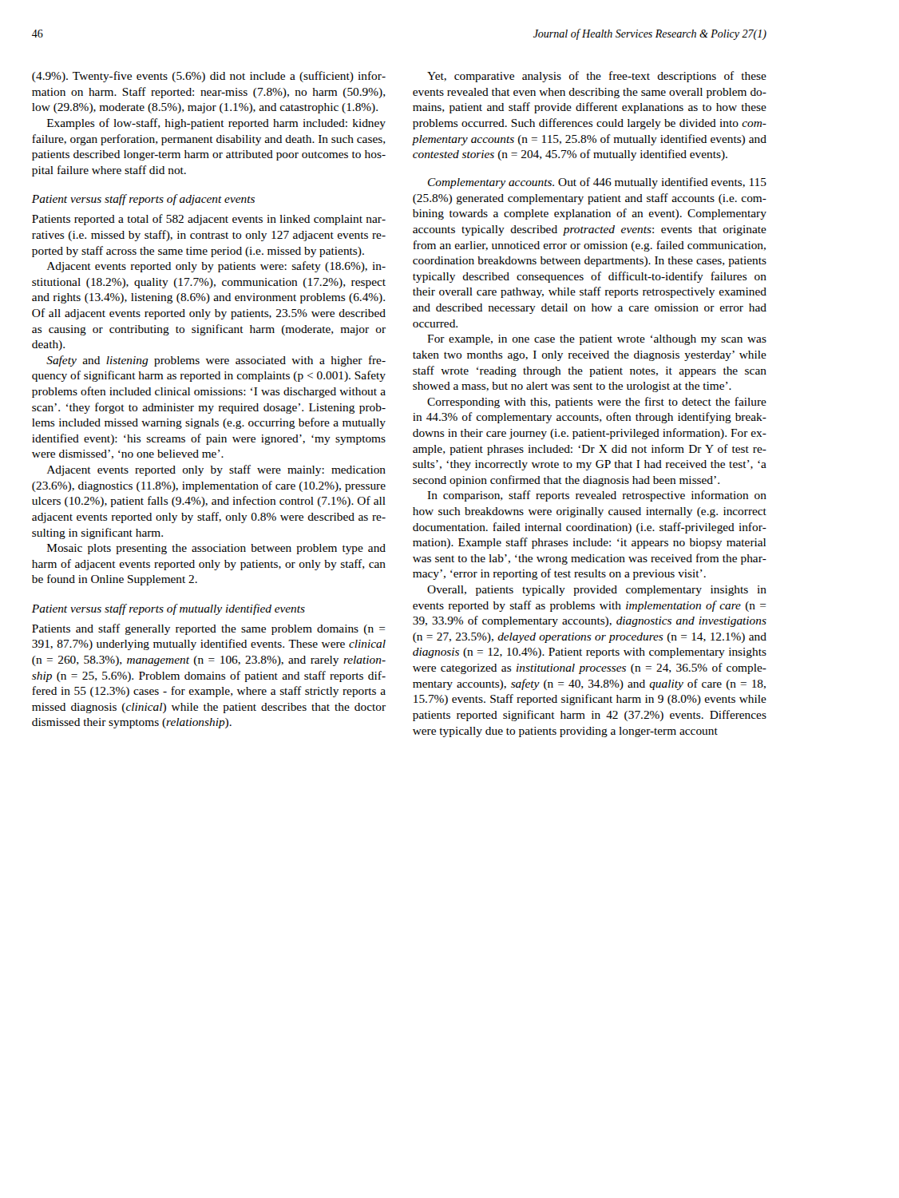46 Journal of Health Services Research & Policy 27(1)
(4.9%). Twenty-five events (5.6%) did not include a (sufficient) information on harm. Staff reported: near-miss (7.8%), no harm (50.9%), low (29.8%), moderate (8.5%), major (1.1%), and catastrophic (1.8%).
Examples of low-staff, high-patient reported harm included: kidney failure, organ perforation, permanent disability and death. In such cases, patients described longer-term harm or attributed poor outcomes to hospital failure where staff did not.
Patient versus staff reports of adjacent events
Patients reported a total of 582 adjacent events in linked complaint narratives (i.e. missed by staff), in contrast to only 127 adjacent events reported by staff across the same time period (i.e. missed by patients).
Adjacent events reported only by patients were: safety (18.6%), institutional (18.2%), quality (17.7%), communication (17.2%), respect and rights (13.4%), listening (8.6%) and environment problems (6.4%). Of all adjacent events reported only by patients, 23.5% were described as causing or contributing to significant harm (moderate, major or death).
Safety and listening problems were associated with a higher frequency of significant harm as reported in complaints (p < 0.001). Safety problems often included clinical omissions: ‘I was discharged without a scan’. ‘they forgot to administer my required dosage’. Listening problems included missed warning signals (e.g. occurring before a mutually identified event): ‘his screams of pain were ignored’, ‘my symptoms were dismissed’, ‘no one believed me’.
Adjacent events reported only by staff were mainly: medication (23.6%), diagnostics (11.8%), implementation of care (10.2%), pressure ulcers (10.2%), patient falls (9.4%), and infection control (7.1%). Of all adjacent events reported only by staff, only 0.8% were described as resulting in significant harm.
Mosaic plots presenting the association between problem type and harm of adjacent events reported only by patients, or only by staff, can be found in Online Supplement 2.
Patient versus staff reports of mutually identified events
Patients and staff generally reported the same problem domains (n = 391, 87.7%) underlying mutually identified events. These were clinical (n = 260, 58.3%), management (n = 106, 23.8%), and rarely relationship (n = 25, 5.6%). Problem domains of patient and staff reports differed in 55 (12.3%) cases - for example, where a staff strictly reports a missed diagnosis (clinical) while the patient describes that the doctor dismissed their symptoms (relationship).
Yet, comparative analysis of the free-text descriptions of these events revealed that even when describing the same overall problem domains, patient and staff provide different explanations as to how these problems occurred. Such differences could largely be divided into complementary accounts (n = 115, 25.8% of mutually identified events) and contested stories (n = 204, 45.7% of mutually identified events).
Complementary accounts.
Out of 446 mutually identified events, 115 (25.8%) generated complementary patient and staff accounts (i.e. combining towards a complete explanation of an event). Complementary accounts typically described protracted events: events that originate from an earlier, unnoticed error or omission (e.g. failed communication, coordination breakdowns between departments). In these cases, patients typically described consequences of difficult-to-identify failures on their overall care pathway, while staff reports retrospectively examined and described necessary detail on how a care omission or error had occurred.
For example, in one case the patient wrote ‘although my scan was taken two months ago, I only received the diagnosis yesterday’ while staff wrote ‘reading through the patient notes, it appears the scan showed a mass, but no alert was sent to the urologist at the time’.
Corresponding with this, patients were the first to detect the failure in 44.3% of complementary accounts, often through identifying breakdowns in their care journey (i.e. patient-privileged information). For example, patient phrases included: ‘Dr X did not inform Dr Y of test results’, ‘they incorrectly wrote to my GP that I had received the test’, ‘a second opinion confirmed that the diagnosis had been missed’.
In comparison, staff reports revealed retrospective information on how such breakdowns were originally caused internally (e.g. incorrect documentation. failed internal coordination) (i.e. staff-privileged information). Example staff phrases include: ‘it appears no biopsy material was sent to the lab’, ‘the wrong medication was received from the pharmacy’, ‘error in reporting of test results on a previous visit’.
Overall, patients typically provided complementary insights in events reported by staff as problems with implementation of care (n = 39, 33.9% of complementary accounts), diagnostics and investigations (n = 27, 23.5%), delayed operations or procedures (n = 14, 12.1%) and diagnosis (n = 12, 10.4%). Patient reports with complementary insights were categorized as institutional processes (n = 24, 36.5% of complementary accounts), safety (n = 40, 34.8%) and quality of care (n = 18, 15.7%) events. Staff reported significant harm in 9 (8.0%) events while patients reported significant harm in 42 (37.2%) events. Differences were typically due to patients providing a longer-term account